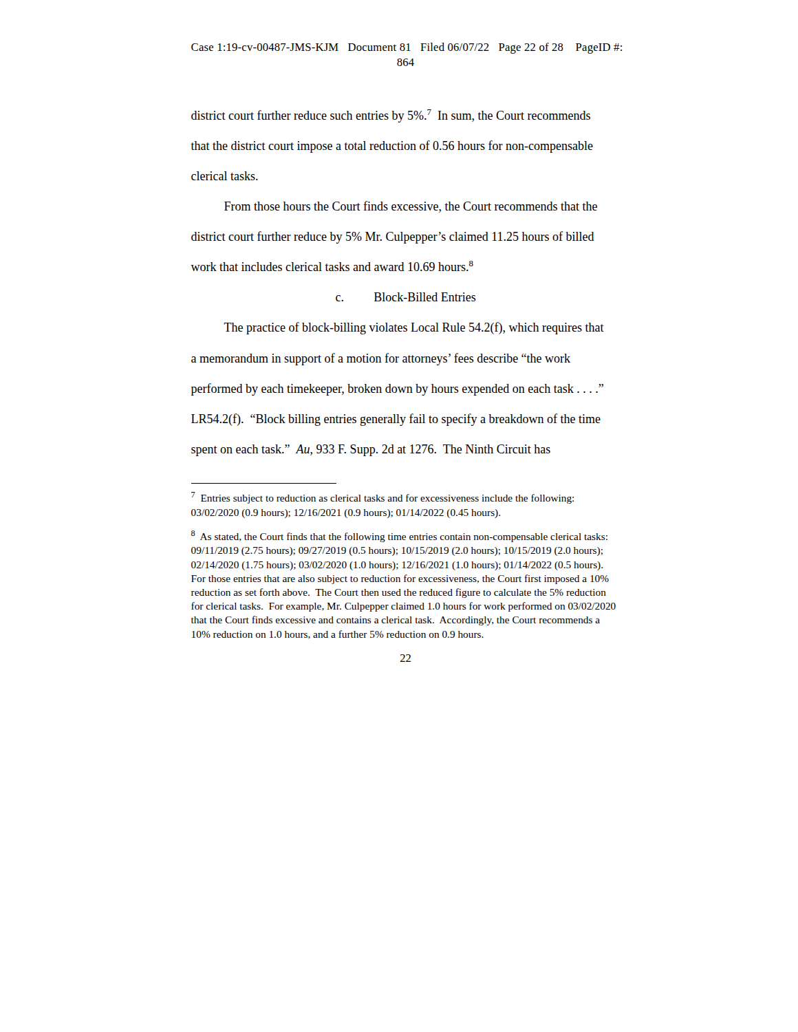Case 1:19-cv-00487-JMS-KJM Document 81 Filed 06/07/22 Page 22 of 28 PageID #: 864
district court further reduce such entries by 5%.7 In sum, the Court recommends
that the district court impose a total reduction of 0.56 hours for non-compensable
clerical tasks.
From those hours the Court finds excessive, the Court recommends that the
district court further reduce by 5% Mr. Culpepper’s claimed 11.25 hours of billed
work that includes clerical tasks and award 10.69 hours.8
c. Block-Billed Entries
The practice of block-billing violates Local Rule 54.2(f), which requires that
a memorandum in support of a motion for attorneys’ fees describe “the work
performed by each timekeeper, broken down by hours expended on each task . . . .”
LR54.2(f). “Block billing entries generally fail to specify a breakdown of the time
spent on each task.” Au, 933 F. Supp. 2d at 1276. The Ninth Circuit has
7 Entries subject to reduction as clerical tasks and for excessiveness include the following: 03/02/2020 (0.9 hours); 12/16/2021 (0.9 hours); 01/14/2022 (0.45 hours).
8 As stated, the Court finds that the following time entries contain non-compensable clerical tasks: 09/11/2019 (2.75 hours); 09/27/2019 (0.5 hours); 10/15/2019 (2.0 hours); 10/15/2019 (2.0 hours); 02/14/2020 (1.75 hours); 03/02/2020 (1.0 hours); 12/16/2021 (1.0 hours); 01/14/2022 (0.5 hours). For those entries that are also subject to reduction for excessiveness, the Court first imposed a 10% reduction as set forth above. The Court then used the reduced figure to calculate the 5% reduction for clerical tasks. For example, Mr. Culpepper claimed 1.0 hours for work performed on 03/02/2020 that the Court finds excessive and contains a clerical task. Accordingly, the Court recommends a 10% reduction on 1.0 hours, and a further 5% reduction on 0.9 hours.
22